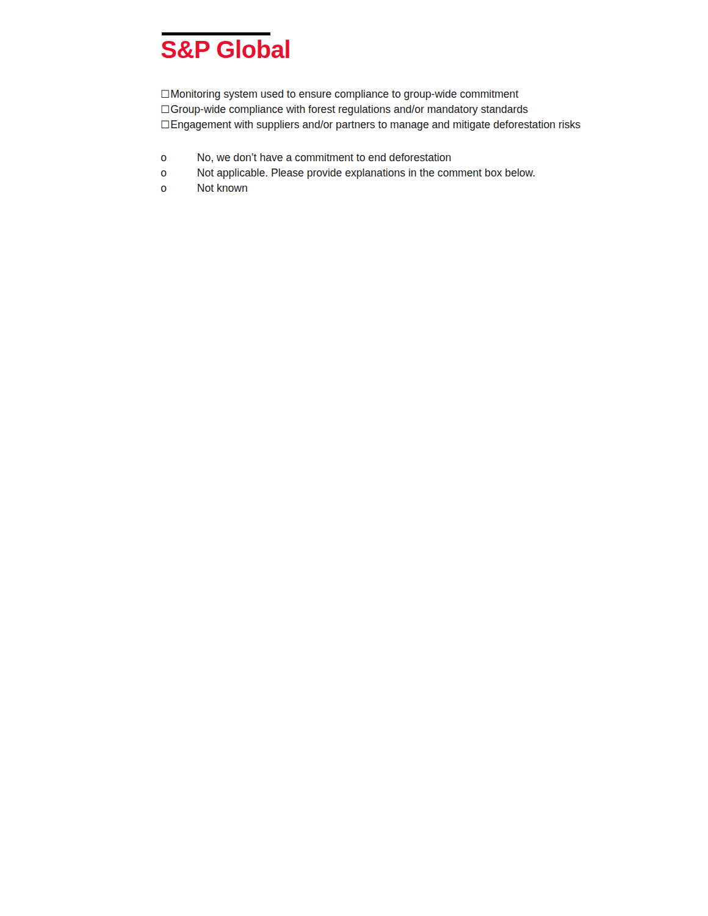S&P Global
☐Monitoring system used to ensure compliance to group-wide commitment
☐Group-wide compliance with forest regulations and/or mandatory standards
☐Engagement with suppliers and/or partners to manage and mitigate deforestation risks
| o | No, we don’t have a commitment to end deforestation |
| o | Not applicable. Please provide explanations in the comment box below. |
| o | Not known |